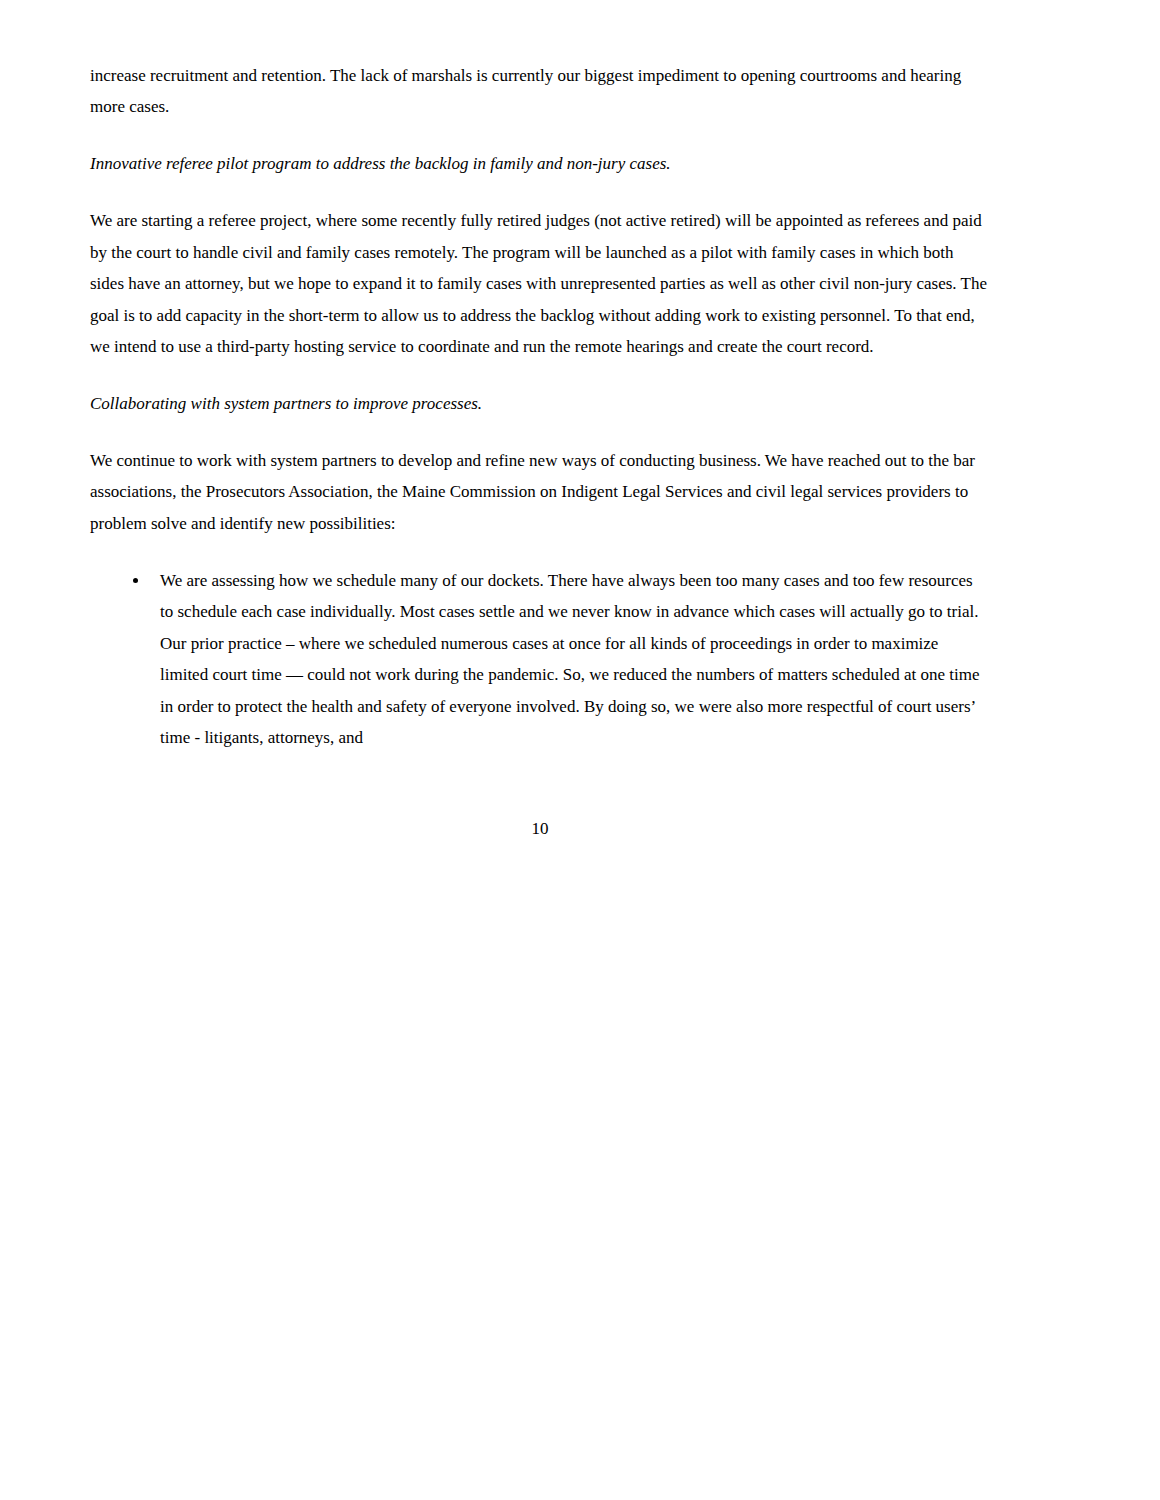increase recruitment and retention. The lack of marshals is currently our biggest impediment to opening courtrooms and hearing more cases.
Innovative referee pilot program to address the backlog in family and non-jury cases.
We are starting a referee project, where some recently fully retired judges (not active retired) will be appointed as referees and paid by the court to handle civil and family cases remotely. The program will be launched as a pilot with family cases in which both sides have an attorney, but we hope to expand it to family cases with unrepresented parties as well as other civil non-jury cases. The goal is to add capacity in the short-term to allow us to address the backlog without adding work to existing personnel. To that end, we intend to use a third-party hosting service to coordinate and run the remote hearings and create the court record.
Collaborating with system partners to improve processes.
We continue to work with system partners to develop and refine new ways of conducting business. We have reached out to the bar associations, the Prosecutors Association, the Maine Commission on Indigent Legal Services and civil legal services providers to problem solve and identify new possibilities:
We are assessing how we schedule many of our dockets. There have always been too many cases and too few resources to schedule each case individually. Most cases settle and we never know in advance which cases will actually go to trial. Our prior practice – where we scheduled numerous cases at once for all kinds of proceedings in order to maximize limited court time — could not work during the pandemic. So, we reduced the numbers of matters scheduled at one time in order to protect the health and safety of everyone involved. By doing so, we were also more respectful of court users’ time - litigants, attorneys, and
10